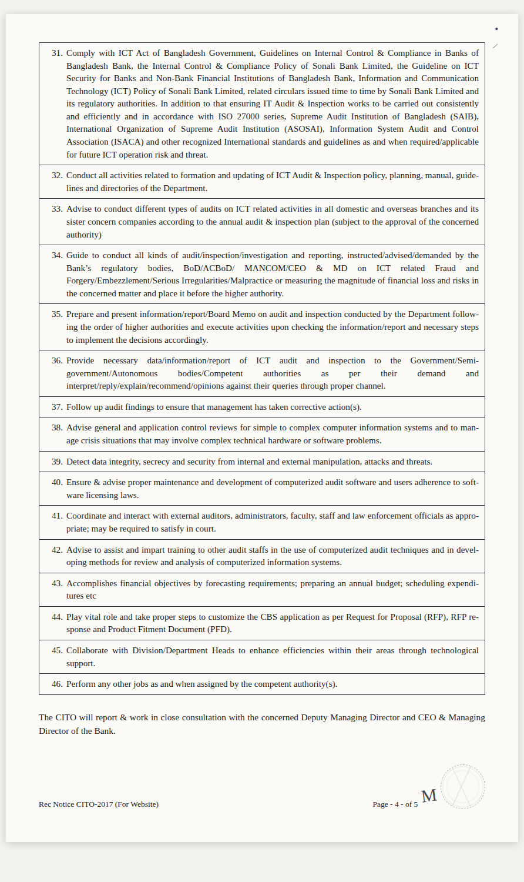• ∕
Comply with ICT Act of Bangladesh Government, Guidelines on Internal Control & Compliance in Banks of Bangladesh Bank, the Internal Control & Compliance Policy of Sonali Bank Limited, the Guideline on ICT Security for Banks and Non-Bank Financial Institutions of Bangladesh Bank, Information and Communication Technology (ICT) Policy of Sonali Bank Limited, related circulars issued time to time by Sonali Bank Limited and its regulatory authorities. In addition to that ensuring IT Audit & Inspection works to be carried out consistently and efficiently and in accordance with ISO 27000 series, Supreme Audit Institution of Bangladesh (SAIB), International Organization of Supreme Audit Institution (ASOSAI), Information System Audit and Control Association (ISACA) and other recognized International standards and guidelines as and when required/applicable for future ICT operation risk and threat.
Conduct all activities related to formation and updating of ICT Audit & Inspection policy, planning, manual, guidelines and directories of the Department.
Advise to conduct different types of audits on ICT related activities in all domestic and overseas branches and its sister concern companies according to the annual audit & inspection plan (subject to the approval of the concerned authority)
Guide to conduct all kinds of audit/inspection/investigation and reporting, instructed/advised/demanded by the Bank’s regulatory bodies, BoD/ACBoD/ MANCOM/CEO & MD on ICT related Fraud and Forgery/Embezzlement/Serious Irregularities/Malpractice or measuring the magnitude of financial loss and risks in the concerned matter and place it before the higher authority.
Prepare and present information/report/Board Memo on audit and inspection conducted by the Department following the order of higher authorities and execute activities upon checking the information/report and necessary steps to implement the decisions accordingly.
Provide necessary data/information/report of ICT audit and inspection to the Government/Semi-government/Autonomous bodies/Competent authorities as per their demand and interpret/reply/explain/recommend/opinions against their queries through proper channel.
Follow up audit findings to ensure that management has taken corrective action(s).
Advise general and application control reviews for simple to complex computer information systems and to manage crisis situations that may involve complex technical hardware or software problems.
Detect data integrity, secrecy and security from internal and external manipulation, attacks and threats.
Ensure & advise proper maintenance and development of computerized audit software and users adherence to software licensing laws.
Coordinate and interact with external auditors, administrators, faculty, staff and law enforcement officials as appropriate; may be required to satisfy in court.
Advise to assist and impart training to other audit staffs in the use of computerized audit techniques and in developing methods for review and analysis of computerized information systems.
Accomplishes financial objectives by forecasting requirements; preparing an annual budget; scheduling expenditures etc
Play vital role and take proper steps to customize the CBS application as per Request for Proposal (RFP), RFP response and Product Fitment Document (PFD).
Collaborate with Division/Department Heads to enhance efficiencies within their areas through technological support.
Perform any other jobs as and when assigned by the competent authority(s).
The CITO will report & work in close consultation with the concerned Deputy Managing Director and CEO & Managing Director of the Bank.
Rec Notice CITO-2017 (For Website)
Page - 4 - of 5 M